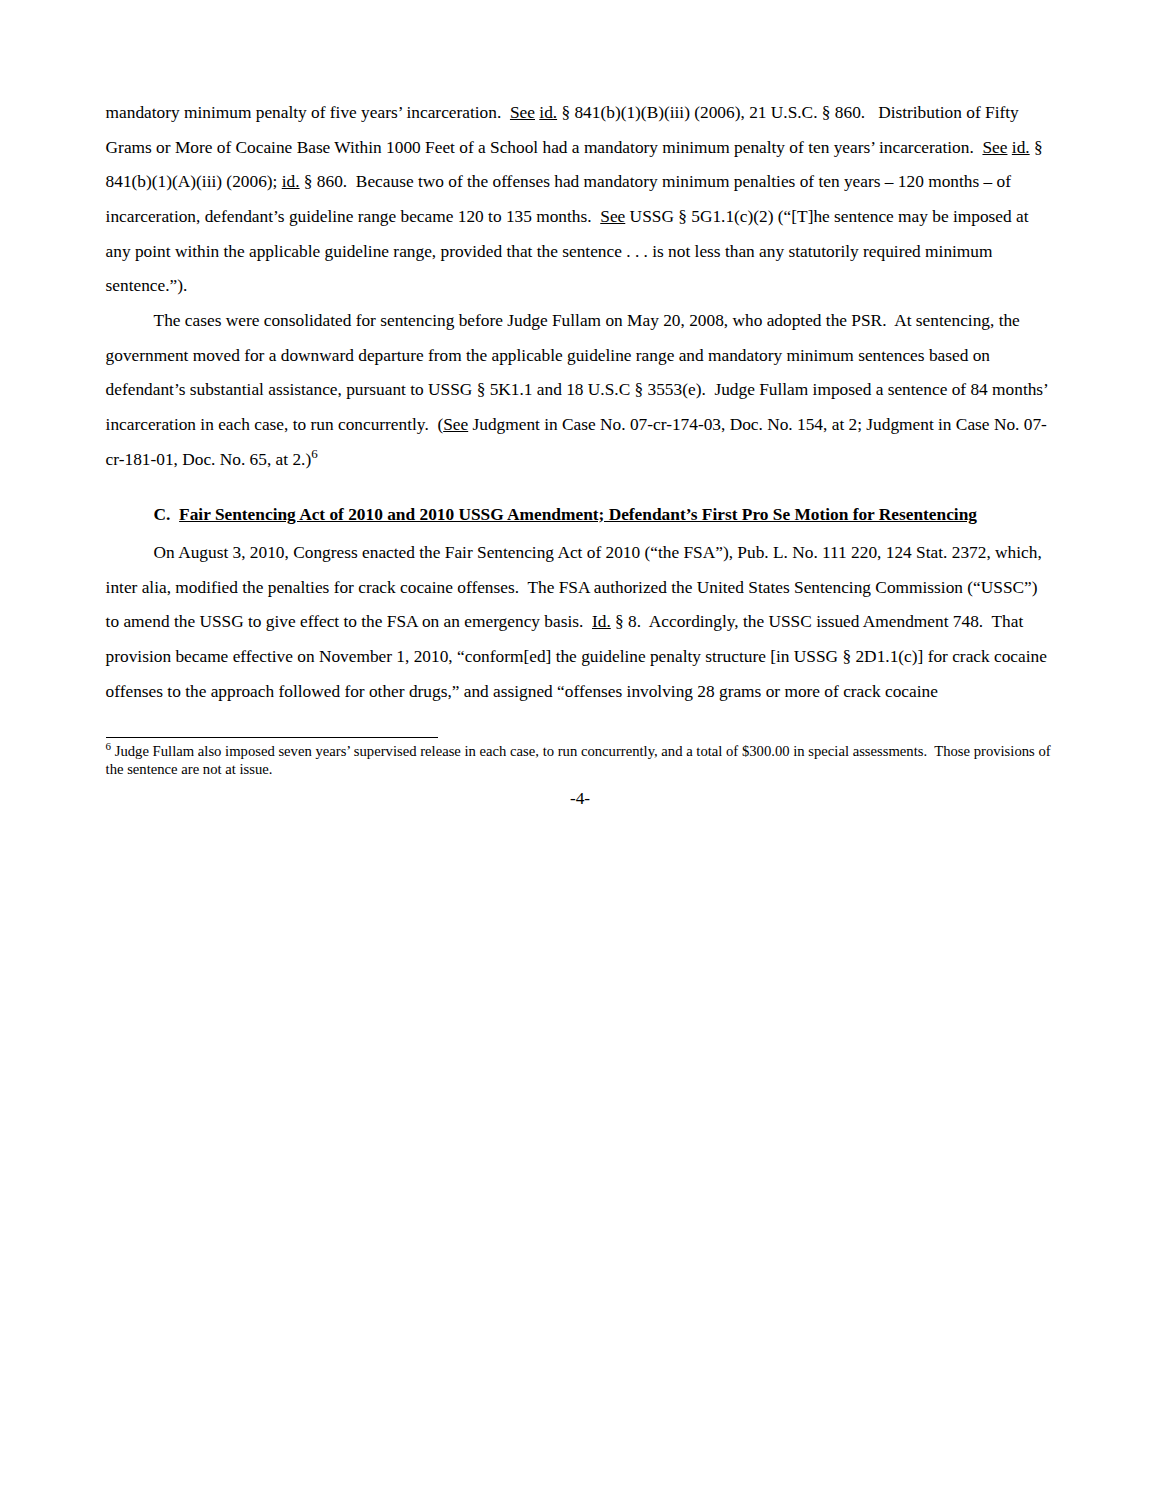mandatory minimum penalty of five years’ incarceration. See id. § 841(b)(1)(B)(iii) (2006), 21 U.S.C. § 860. Distribution of Fifty Grams or More of Cocaine Base Within 1000 Feet of a School had a mandatory minimum penalty of ten years’ incarceration. See id. § 841(b)(1)(A)(iii) (2006); id. § 860. Because two of the offenses had mandatory minimum penalties of ten years – 120 months – of incarceration, defendant’s guideline range became 120 to 135 months. See USSG § 5G1.1(c)(2) (“[T]he sentence may be imposed at any point within the applicable guideline range, provided that the sentence . . . is not less than any statutorily required minimum sentence.”).
The cases were consolidated for sentencing before Judge Fullam on May 20, 2008, who adopted the PSR. At sentencing, the government moved for a downward departure from the applicable guideline range and mandatory minimum sentences based on defendant’s substantial assistance, pursuant to USSG § 5K1.1 and 18 U.S.C § 3553(e). Judge Fullam imposed a sentence of 84 months’ incarceration in each case, to run concurrently. (See Judgment in Case No. 07-cr-174-03, Doc. No. 154, at 2; Judgment in Case No. 07-cr-181-01, Doc. No. 65, at 2.)6
C. Fair Sentencing Act of 2010 and 2010 USSG Amendment; Defendant’s First Pro Se Motion for Resentencing
On August 3, 2010, Congress enacted the Fair Sentencing Act of 2010 (“the FSA”), Pub. L. No. 111 220, 124 Stat. 2372, which, inter alia, modified the penalties for crack cocaine offenses. The FSA authorized the United States Sentencing Commission (“USSC”) to amend the USSG to give effect to the FSA on an emergency basis. Id. § 8. Accordingly, the USSC issued Amendment 748. That provision became effective on November 1, 2010, “conform[ed] the guideline penalty structure [in USSG § 2D1.1(c)] for crack cocaine offenses to the approach followed for other drugs,” and assigned “offenses involving 28 grams or more of crack cocaine
6 Judge Fullam also imposed seven years’ supervised release in each case, to run concurrently, and a total of $300.00 in special assessments. Those provisions of the sentence are not at issue.
-4-